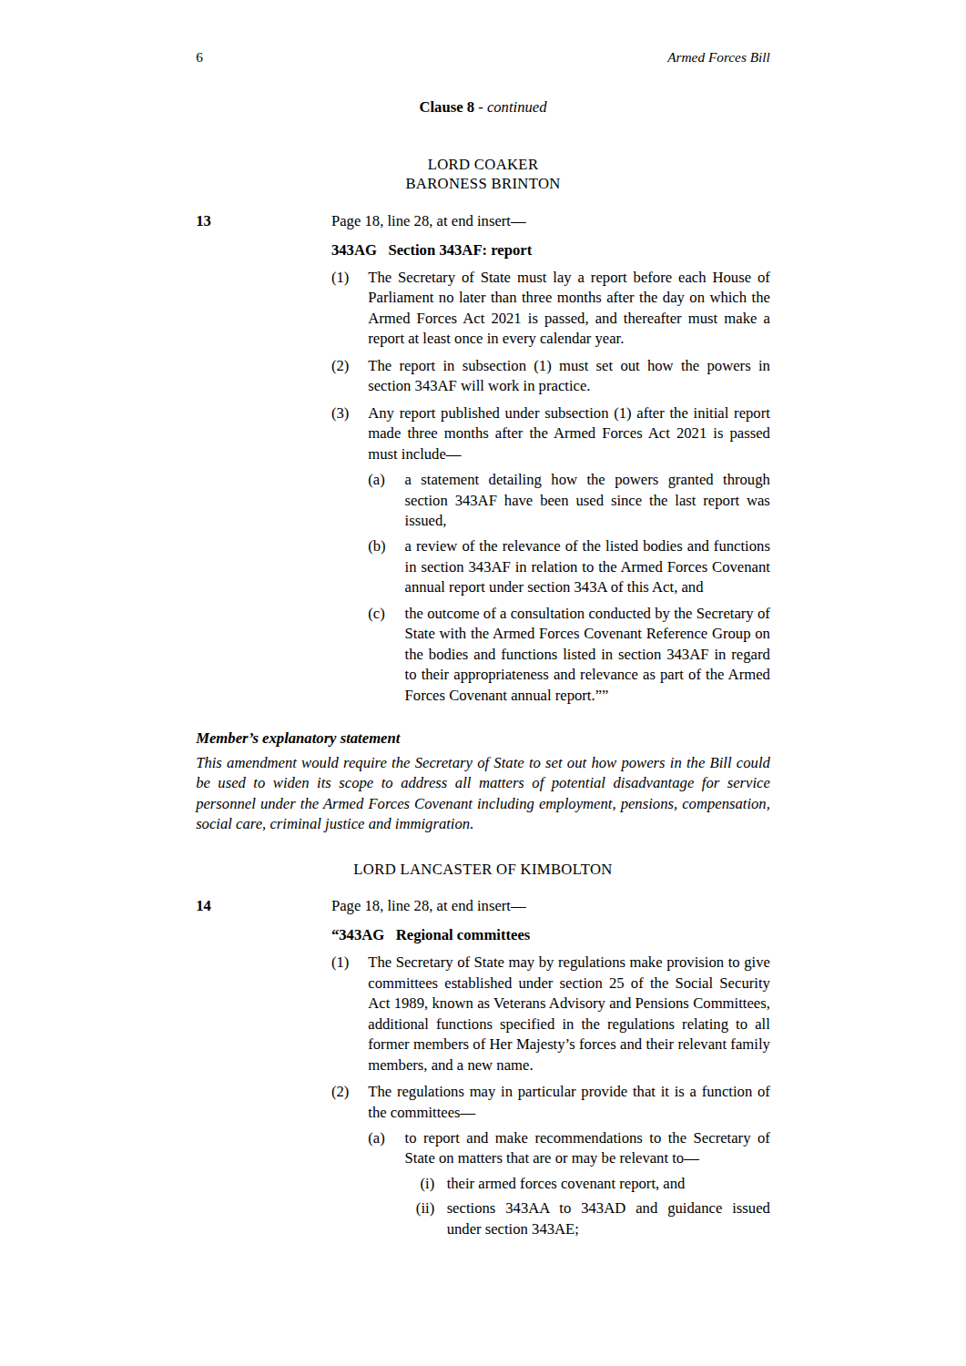6 Armed Forces Bill
Clause 8 - continued
LORD COAKER
BARONESS BRINTON
13
Page 18, line 28, at end insert—
343AG Section 343AF: report
(1) The Secretary of State must lay a report before each House of Parliament no later than three months after the day on which the Armed Forces Act 2021 is passed, and thereafter must make a report at least once in every calendar year.
(2) The report in subsection (1) must set out how the powers in section 343AF will work in practice.
(3) Any report published under subsection (1) after the initial report made three months after the Armed Forces Act 2021 is passed must include—
(a) a statement detailing how the powers granted through section 343AF have been used since the last report was issued,
(b) a review of the relevance of the listed bodies and functions in section 343AF in relation to the Armed Forces Covenant annual report under section 343A of this Act, and
(c) the outcome of a consultation conducted by the Secretary of State with the Armed Forces Covenant Reference Group on the bodies and functions listed in section 343AF in regard to their appropriateness and relevance as part of the Armed Forces Covenant annual report.””
Member’s explanatory statement
This amendment would require the Secretary of State to set out how powers in the Bill could be used to widen its scope to address all matters of potential disadvantage for service personnel under the Armed Forces Covenant including employment, pensions, compensation, social care, criminal justice and immigration.
LORD LANCASTER OF KIMBOLTON
14
Page 18, line 28, at end insert—
“343AG Regional committees
(1) The Secretary of State may by regulations make provision to give committees established under section 25 of the Social Security Act 1989, known as Veterans Advisory and Pensions Committees, additional functions specified in the regulations relating to all former members of Her Majesty’s forces and their relevant family members, and a new name.
(2) The regulations may in particular provide that it is a function of the committees—
(a) to report and make recommendations to the Secretary of State on matters that are or may be relevant to—
(i) their armed forces covenant report, and
(ii) sections 343AA to 343AD and guidance issued under section 343AE;